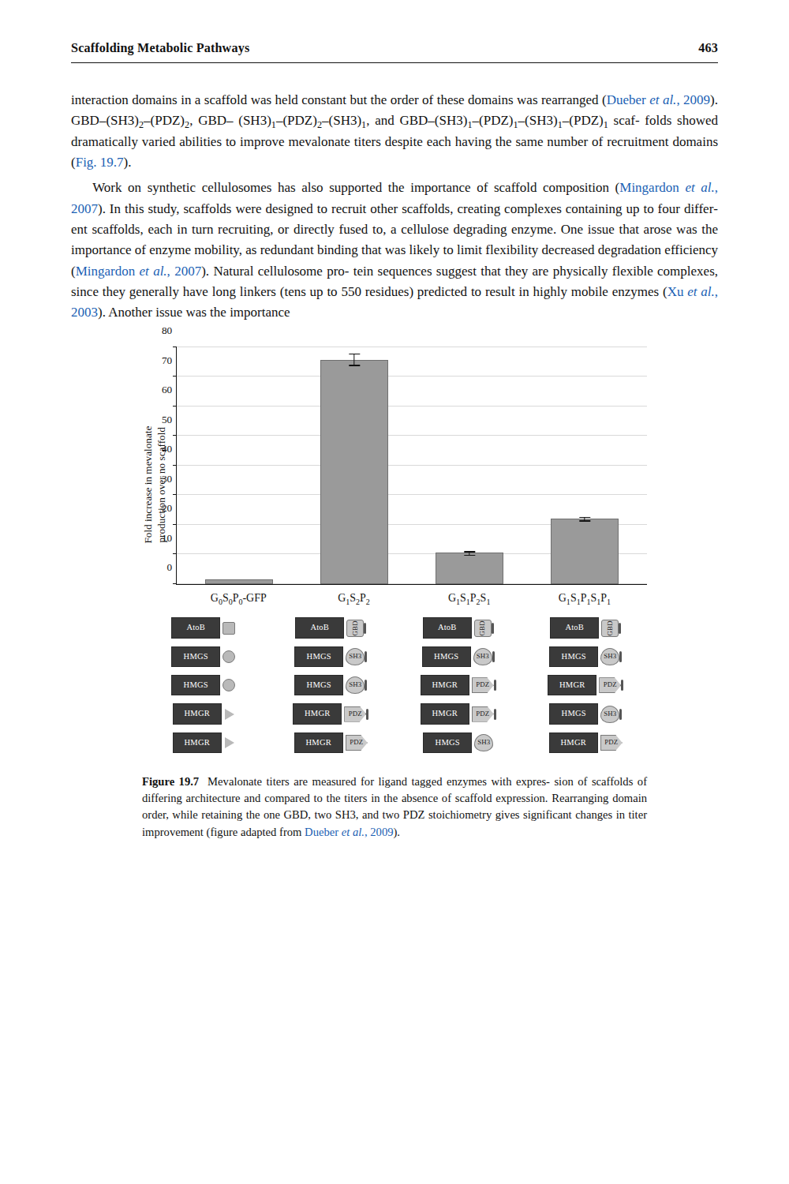Scaffolding Metabolic Pathways 463
interaction domains in a scaffold was held constant but the order of these domains was rearranged (Dueber et al., 2009). GBD–(SH3)2–(PDZ)2, GBD– (SH3)1–(PDZ)2–(SH3)1, and GBD–(SH3)1–(PDZ)1–(SH3)1–(PDZ)1 scaf- folds showed dramatically varied abilities to improve mevalonate titers despite each having the same number of recruitment domains (Fig. 19.7).
Work on synthetic cellulosomes has also supported the importance of scaffold composition (Mingardon et al., 2007). In this study, scaffolds were designed to recruit other scaffolds, creating complexes containing up to four different scaffolds, each in turn recruiting, or directly fused to, a cellulose degrading enzyme. One issue that arose was the importance of enzyme mobility, as redundant binding that was likely to limit flexibility decreased degradation efficiency (Mingardon et al., 2007). Natural cellulosome pro- tein sequences suggest that they are physically flexible complexes, since they generally have long linkers (tens up to 550 residues) predicted to result in highly mobile enzymes (Xu et al., 2003). Another issue was the importance
Fold increase in mevalonate
production over no scaffold
0
10
20
30
40
50
60
70
80
G0S0P0-GFP
G1S2P2
G1S1P2S1
G1S1P1S1P1
AtoB
HMGS
HMGS
HMGR
HMGR
AtoB GBD
HMGS SH3
HMGS SH3
HMGR PDZ
HMGR PDZ
AtoB GBD
HMGS SH3
HMGR PDZ
HMGR PDZ
HMGS SH3
AtoB GBD
HMGS SH3
HMGR PDZ
HMGS SH3
HMGR PDZ
Figure 19.7 Mevalonate titers are measured for ligand tagged enzymes with expres- sion of scaffolds of differing architecture and compared to the titers in the absence of scaffold expression. Rearranging domain order, while retaining the one GBD, two SH3, and two PDZ stoichiometry gives significant changes in titer improvement (figure adapted from Dueber et al., 2009).